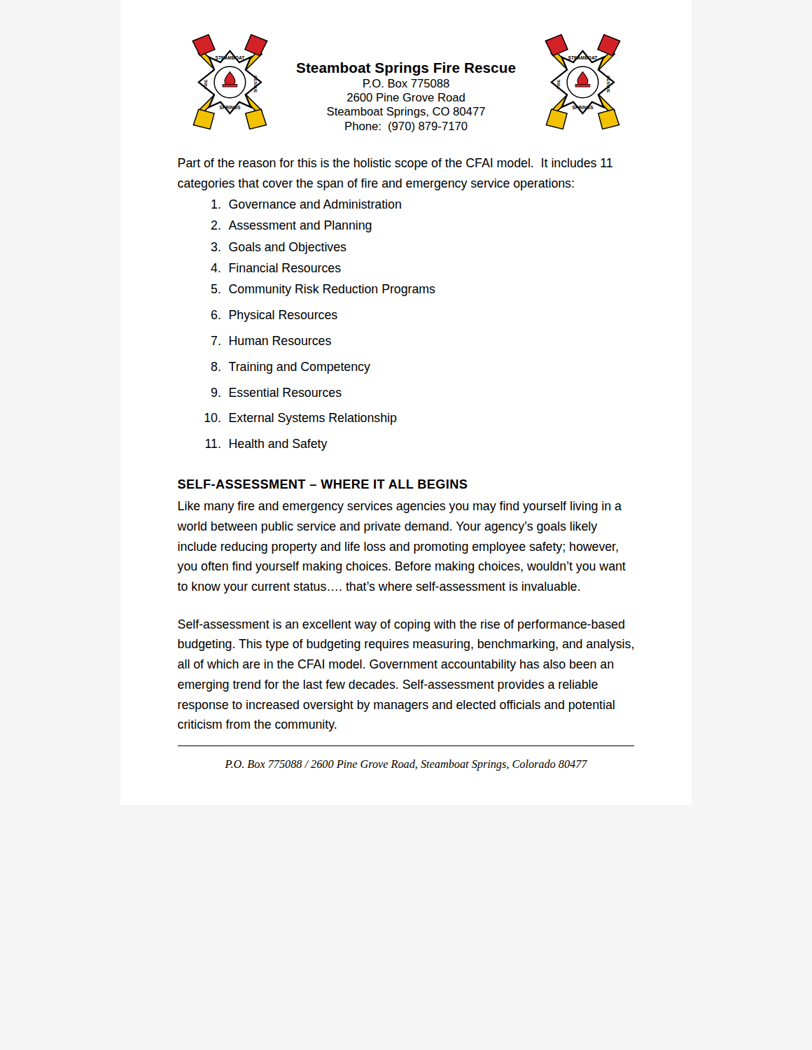STEAMBOAT SPRINGS FIRE RESCUE
Steamboat Springs Fire Rescue
P.O. Box 775088
2600 Pine Grove Road
Steamboat Springs, CO 80477
Phone: (970) 879-7170
STEAMBOAT SPRINGS FIRE RESCUE
Part of the reason for this is the holistic scope of the CFAI model. It includes 11 categories that cover the span of fire and emergency service operations:
Governance and Administration
Assessment and Planning
Goals and Objectives
Financial Resources
Community Risk Reduction Programs
Physical Resources
Human Resources
Training and Competency
Essential Resources
External Systems Relationship
Health and Safety
Self-Assessment – Where It All Begins
Like many fire and emergency services agencies you may find yourself living in a world between public service and private demand. Your agency’s goals likely include reducing property and life loss and promoting employee safety; however, you often find yourself making choices. Before making choices, wouldn’t you want to know your current status…. that’s where self-assessment is invaluable.
Self-assessment is an excellent way of coping with the rise of performance-based budgeting. This type of budgeting requires measuring, benchmarking, and analysis, all of which are in the CFAI model. Government accountability has also been an emerging trend for the last few decades. Self-assessment provides a reliable response to increased oversight by managers and elected officials and potential criticism from the community.
P.O. Box 775088 / 2600 Pine Grove Road, Steamboat Springs, Colorado 80477